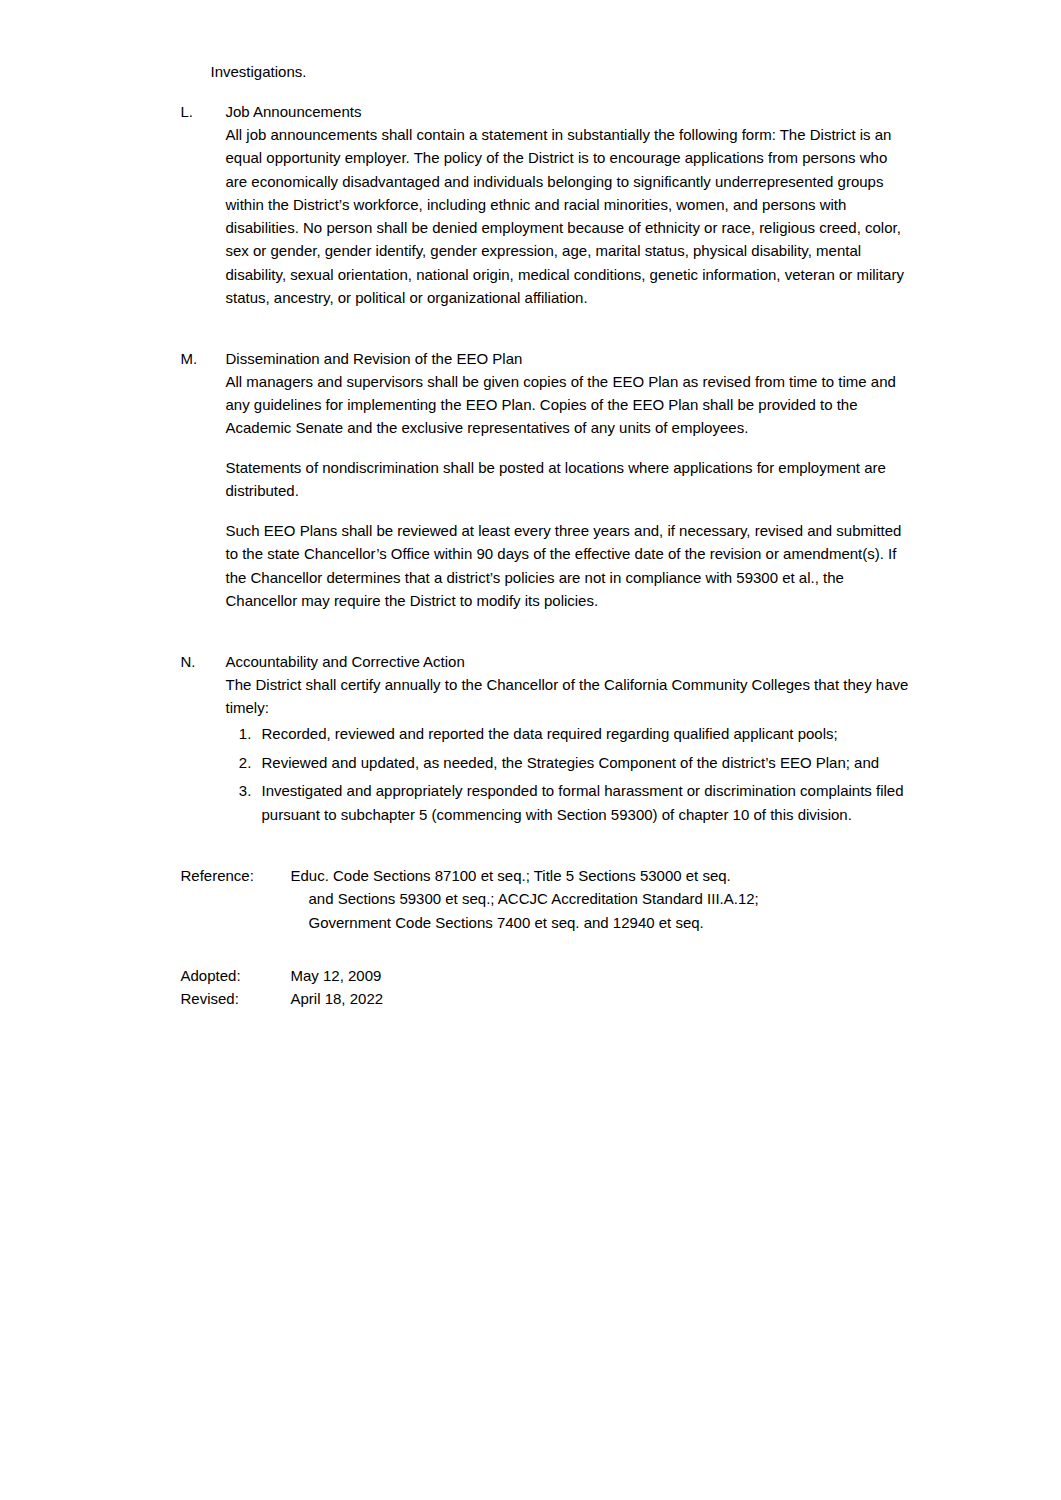Investigations.
L.
Job Announcements
All job announcements shall contain a statement in substantially the following form: The District is an equal opportunity employer. The policy of the District is to encourage applications from persons who are economically disadvantaged and individuals belonging to significantly underrepresented groups within the District’s workforce, including ethnic and racial minorities, women, and persons with disabilities. No person shall be denied employment because of ethnicity or race, religious creed, color, sex or gender, gender identify, gender expression, age, marital status, physical disability, mental disability, sexual orientation, national origin, medical conditions, genetic information, veteran or military status, ancestry, or political or organizational affiliation.
M.
Dissemination and Revision of the EEO Plan
All managers and supervisors shall be given copies of the EEO Plan as revised from time to time and any guidelines for implementing the EEO Plan. Copies of the EEO Plan shall be provided to the Academic Senate and the exclusive representatives of any units of employees.
Statements of nondiscrimination shall be posted at locations where applications for employment are distributed.
Such EEO Plans shall be reviewed at least every three years and, if necessary, revised and submitted to the state Chancellor’s Office within 90 days of the effective date of the revision or amendment(s). If the Chancellor determines that a district’s policies are not in compliance with 59300 et al., the Chancellor may require the District to modify its policies.
N.
Accountability and Corrective Action
The District shall certify annually to the Chancellor of the California Community Colleges that they have timely:
Recorded, reviewed and reported the data required regarding qualified applicant pools;
Reviewed and updated, as needed, the Strategies Component of the district’s EEO Plan; and
Investigated and appropriately responded to formal harassment or discrimination complaints filed pursuant to subchapter 5 (commencing with Section 59300) of chapter 10 of this division.
Reference:
Educ. Code Sections 87100 et seq.; Title 5 Sections 53000 et seq.
and Sections 59300 et seq.; ACCJC Accreditation Standard III.A.12;
Government Code Sections 7400 et seq. and 12940 et seq.
Adopted:
May 12, 2009
Revised:
April 18, 2022